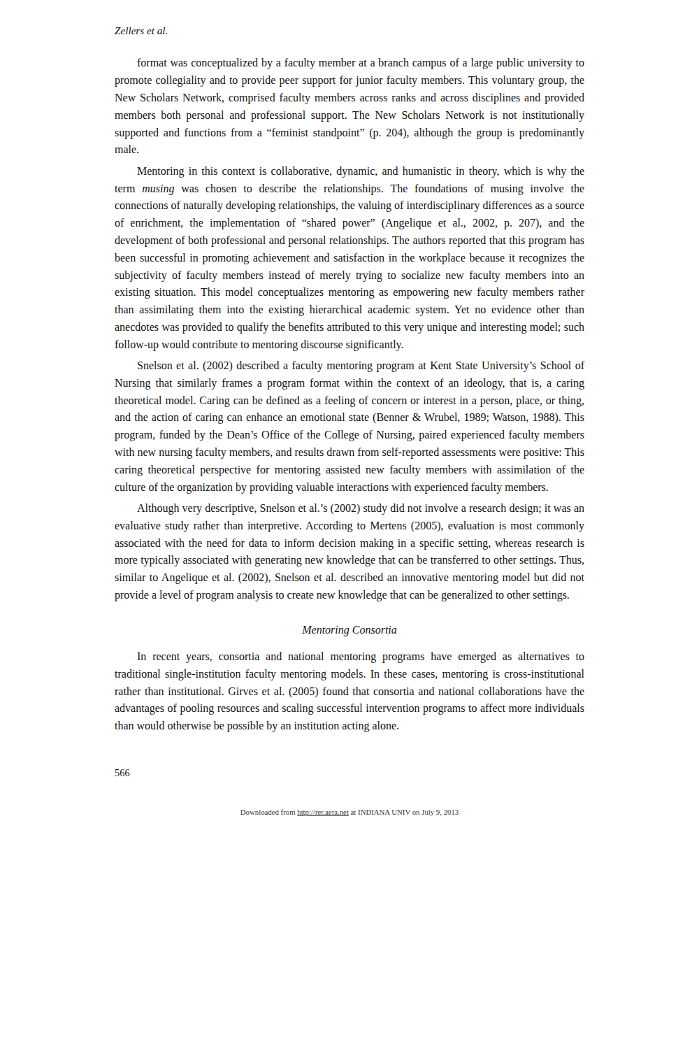Zellers et al.
format was conceptualized by a faculty member at a branch campus of a large public university to promote collegiality and to provide peer support for junior faculty members. This voluntary group, the New Scholars Network, comprised faculty members across ranks and across disciplines and provided members both personal and professional support. The New Scholars Network is not institutionally supported and functions from a “feminist standpoint” (p. 204), although the group is predominantly male.
Mentoring in this context is collaborative, dynamic, and humanistic in theory, which is why the term musing was chosen to describe the relationships. The foundations of musing involve the connections of naturally developing relationships, the valuing of interdisciplinary differences as a source of enrichment, the implementation of “shared power” (Angelique et al., 2002, p. 207), and the development of both professional and personal relationships. The authors reported that this program has been successful in promoting achievement and satisfaction in the workplace because it recognizes the subjectivity of faculty members instead of merely trying to socialize new faculty members into an existing situation. This model conceptualizes mentoring as empowering new faculty members rather than assimilating them into the existing hierarchical academic system. Yet no evidence other than anecdotes was provided to qualify the benefits attributed to this very unique and interesting model; such follow-up would contribute to mentoring discourse significantly.
Snelson et al. (2002) described a faculty mentoring program at Kent State University’s School of Nursing that similarly frames a program format within the context of an ideology, that is, a caring theoretical model. Caring can be defined as a feeling of concern or interest in a person, place, or thing, and the action of caring can enhance an emotional state (Benner & Wrubel, 1989; Watson, 1988). This program, funded by the Dean’s Office of the College of Nursing, paired experienced faculty members with new nursing faculty members, and results drawn from self-reported assessments were positive: This caring theoretical perspective for mentoring assisted new faculty members with assimilation of the culture of the organization by providing valuable interactions with experienced faculty members.
Although very descriptive, Snelson et al.’s (2002) study did not involve a research design; it was an evaluative study rather than interpretive. According to Mertens (2005), evaluation is most commonly associated with the need for data to inform decision making in a specific setting, whereas research is more typically associated with generating new knowledge that can be transferred to other settings. Thus, similar to Angelique et al. (2002), Snelson et al. described an innovative mentoring model but did not provide a level of program analysis to create new knowledge that can be generalized to other settings.
Mentoring Consortia
In recent years, consortia and national mentoring programs have emerged as alternatives to traditional single-institution faculty mentoring models. In these cases, mentoring is cross-institutional rather than institutional. Girves et al. (2005) found that consortia and national collaborations have the advantages of pooling resources and scaling successful intervention programs to affect more individuals than would otherwise be possible by an institution acting alone.
566
Downloaded from http://rer.aera.net at INDIANA UNIV on July 9, 2013